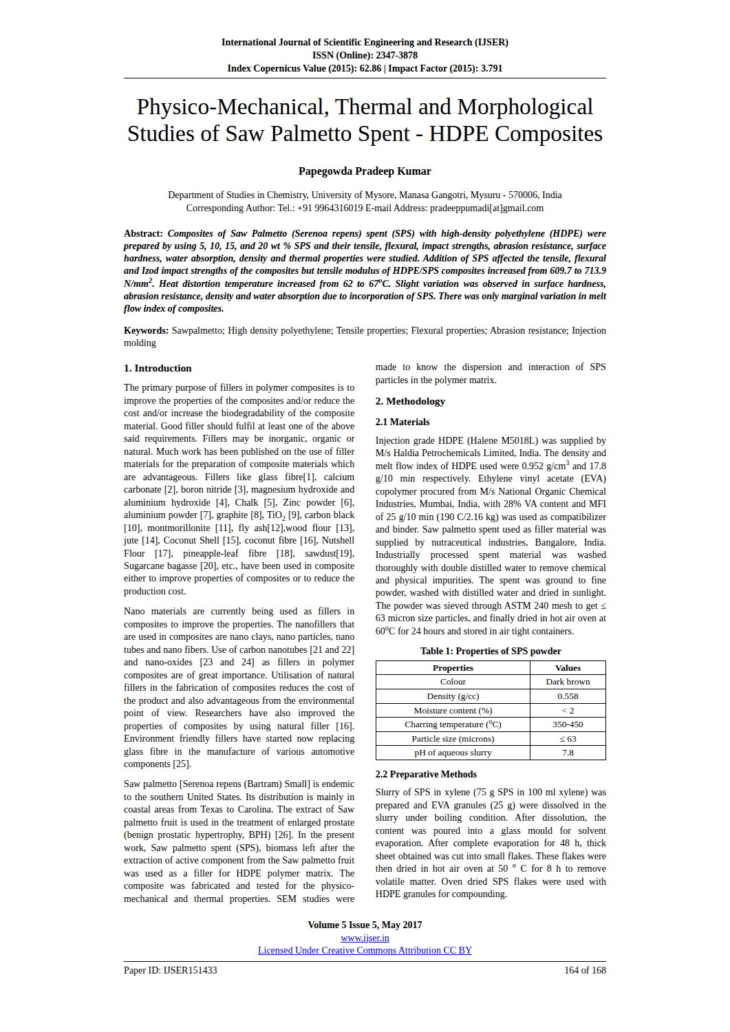International Journal of Scientific Engineering and Research (IJSER)
ISSN (Online): 2347-3878
Index Copernicus Value (2015): 62.86 | Impact Factor (2015): 3.791
Physico-Mechanical, Thermal and Morphological Studies of Saw Palmetto Spent - HDPE Composites
Papegowda Pradeep Kumar
Department of Studies in Chemistry, University of Mysore, Manasa Gangotri, Mysuru - 570006, India
Corresponding Author: Tel.: +91 9964316019 E-mail Address: pradeeppumadi[at]gmail.com
Abstract: Composites of Saw Palmetto (Serenoa repens) spent (SPS) with high-density polyethylene (HDPE) were prepared by using 5, 10, 15, and 20 wt % SPS and their tensile, flexural, impact strengths, abrasion resistance, surface hardness, water absorption, density and thermal properties were studied. Addition of SPS affected the tensile, flexural and Izod impact strengths of the composites but tensile modulus of HDPE/SPS composites increased from 609.7 to 713.9 N/mm2. Heat distortion temperature increased from 62 to 67oC. Slight variation was observed in surface hardness, abrasion resistance, density and water absorption due to incorporation of SPS. There was only marginal variation in melt flow index of composites.
Keywords: Sawpalmetto; High density polyethylene; Tensile properties; Flexural properties; Abrasion resistance; Injection molding
1. Introduction
The primary purpose of fillers in polymer composites is to improve the properties of the composites and/or reduce the cost and/or increase the biodegradability of the composite material. Good filler should fulfil at least one of the above said requirements. Fillers may be inorganic, organic or natural. Much work has been published on the use of filler materials for the preparation of composite materials which are advantageous. Fillers like glass fibre[1], calcium carbonate [2], boron nitride [3], magnesium hydroxide and aluminium hydroxide [4], Chalk [5], Zinc powder [6], aluminium powder [7], graphite [8], TiO2 [9], carbon black [10], montmorillonite [11], fly ash[12],wood flour [13], jute [14], Coconut Shell [15], coconut fibre [16], Nutshell Flour [17], pineapple-leaf fibre [18], sawdust[19], Sugarcane bagasse [20], etc., have been used in composite either to improve properties of composites or to reduce the production cost.
Nano materials are currently being used as fillers in composites to improve the properties. The nanofillers that are used in composites are nano clays, nano particles, nano tubes and nano fibers. Use of carbon nanotubes [21 and 22] and nano-oxides [23 and 24] as fillers in polymer composites are of great importance. Utilisation of natural fillers in the fabrication of composites reduces the cost of the product and also advantageous from the environmental point of view. Researchers have also improved the properties of composites by using natural filler [16]. Environment friendly fillers have started now replacing glass fibre in the manufacture of various automotive components [25].
Saw palmetto [Serenoa repens (Bartram) Small] is endemic to the southern United States. Its distribution is mainly in coastal areas from Texas to Carolina. The extract of Saw palmetto fruit is used in the treatment of enlarged prostate (benign prostatic hypertrophy, BPH) [26]. In the present work, Saw palmetto spent (SPS), biomass left after the extraction of active component from the Saw palmetto fruit was used as a filler for HDPE polymer matrix. The composite was fabricated and tested for the physico-mechanical and thermal properties. SEM studies were made to know the dispersion and interaction of SPS particles in the polymer matrix.
2. Methodology
2.1 Materials
Injection grade HDPE (Halene M5018L) was supplied by M/s Haldia Petrochemicals Limited, India. The density and melt flow index of HDPE used were 0.952 g/cm3 and 17.8 g/10 min respectively. Ethylene vinyl acetate (EVA) copolymer procured from M/s National Organic Chemical Industries, Mumbai, India, with 28% VA content and MFI of 25 g/10 min (190 C/2.16 kg) was used as compatibilizer and binder. Saw palmetto spent used as filler material was supplied by nutraceutical industries, Bangalore, India. Industrially processed spent material was washed thoroughly with double distilled water to remove chemical and physical impurities. The spent was ground to fine powder, washed with distilled water and dried in sunlight. The powder was sieved through ASTM 240 mesh to get ≤ 63 micron size particles, and finally dried in hot air oven at 60oC for 24 hours and stored in air tight containers.
Table 1: Properties of SPS powder
| Properties | Values |
| --- | --- |
| Colour | Dark brown |
| Density (g/cc) | 0.558 |
| Moisture content (%) | < 2 |
| Charring temperature ( o C) | 350-450 |
| Particle size (microns) | ≤ 63 |
| pH of aqueous slurry | 7.8 |
2.2 Preparative Methods
Slurry of SPS in xylene (75 g SPS in 100 ml xylene) was prepared and EVA granules (25 g) were dissolved in the slurry under boiling condition. After dissolution, the content was poured into a glass mould for solvent evaporation. After complete evaporation for 48 h, thick sheet obtained was cut into small flakes. These flakes were then dried in hot air oven at 50 o C for 8 h to remove volatile matter. Oven dried SPS flakes were used with HDPE granules for compounding.
Volume 5 Issue 5, May 2017
www.ijser.in
Licensed Under Creative Commons Attribution CC BY
Paper ID: IJSER151433 164 of 168